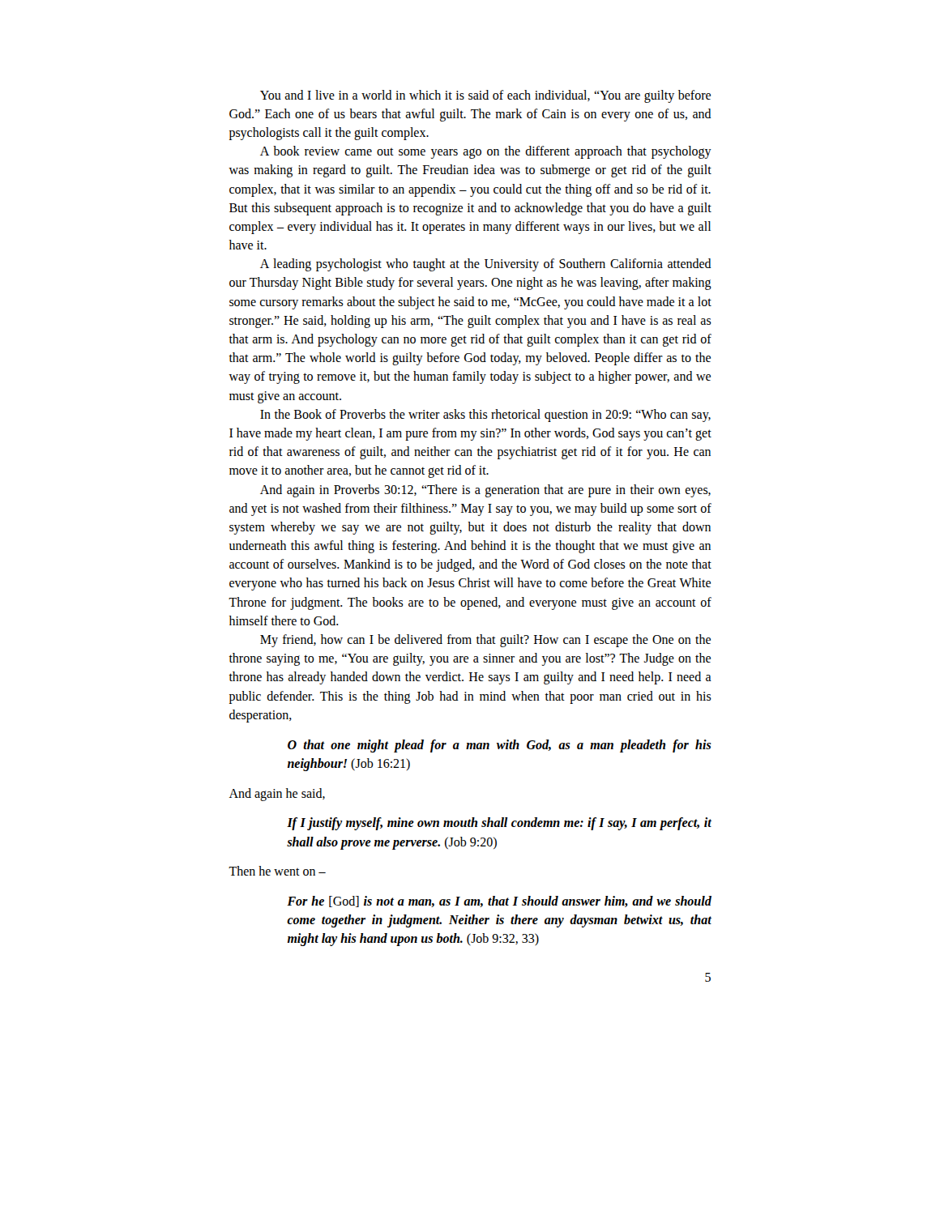You and I live in a world in which it is said of each individual, “You are guilty before God.” Each one of us bears that awful guilt. The mark of Cain is on every one of us, and psychologists call it the guilt complex.
A book review came out some years ago on the different approach that psychology was making in regard to guilt. The Freudian idea was to submerge or get rid of the guilt complex, that it was similar to an appendix – you could cut the thing off and so be rid of it. But this subsequent approach is to recognize it and to acknowledge that you do have a guilt complex – every individual has it. It operates in many different ways in our lives, but we all have it.
A leading psychologist who taught at the University of Southern California attended our Thursday Night Bible study for several years. One night as he was leaving, after making some cursory remarks about the subject he said to me, “McGee, you could have made it a lot stronger.” He said, holding up his arm, “The guilt complex that you and I have is as real as that arm is. And psychology can no more get rid of that guilt complex than it can get rid of that arm.” The whole world is guilty before God today, my beloved. People differ as to the way of trying to remove it, but the human family today is subject to a higher power, and we must give an account.
In the Book of Proverbs the writer asks this rhetorical question in 20:9: “Who can say, I have made my heart clean, I am pure from my sin?” In other words, God says you can’t get rid of that awareness of guilt, and neither can the psychiatrist get rid of it for you. He can move it to another area, but he cannot get rid of it.
And again in Proverbs 30:12, “There is a generation that are pure in their own eyes, and yet is not washed from their filthiness.” May I say to you, we may build up some sort of system whereby we say we are not guilty, but it does not disturb the reality that down underneath this awful thing is festering. And behind it is the thought that we must give an account of ourselves. Mankind is to be judged, and the Word of God closes on the note that everyone who has turned his back on Jesus Christ will have to come before the Great White Throne for judgment. The books are to be opened, and everyone must give an account of himself there to God.
My friend, how can I be delivered from that guilt? How can I escape the One on the throne saying to me, “You are guilty, you are a sinner and you are lost”? The Judge on the throne has already handed down the verdict. He says I am guilty and I need help. I need a public defender. This is the thing Job had in mind when that poor man cried out in his desperation,
O that one might plead for a man with God, as a man pleadeth for his neighbour! (Job 16:21)
And again he said,
If I justify myself, mine own mouth shall condemn me: if I say, I am perfect, it shall also prove me perverse. (Job 9:20)
Then he went on –
For he [God] is not a man, as I am, that I should answer him, and we should come together in judgment. Neither is there any daysman betwixt us, that might lay his hand upon us both. (Job 9:32, 33)
5